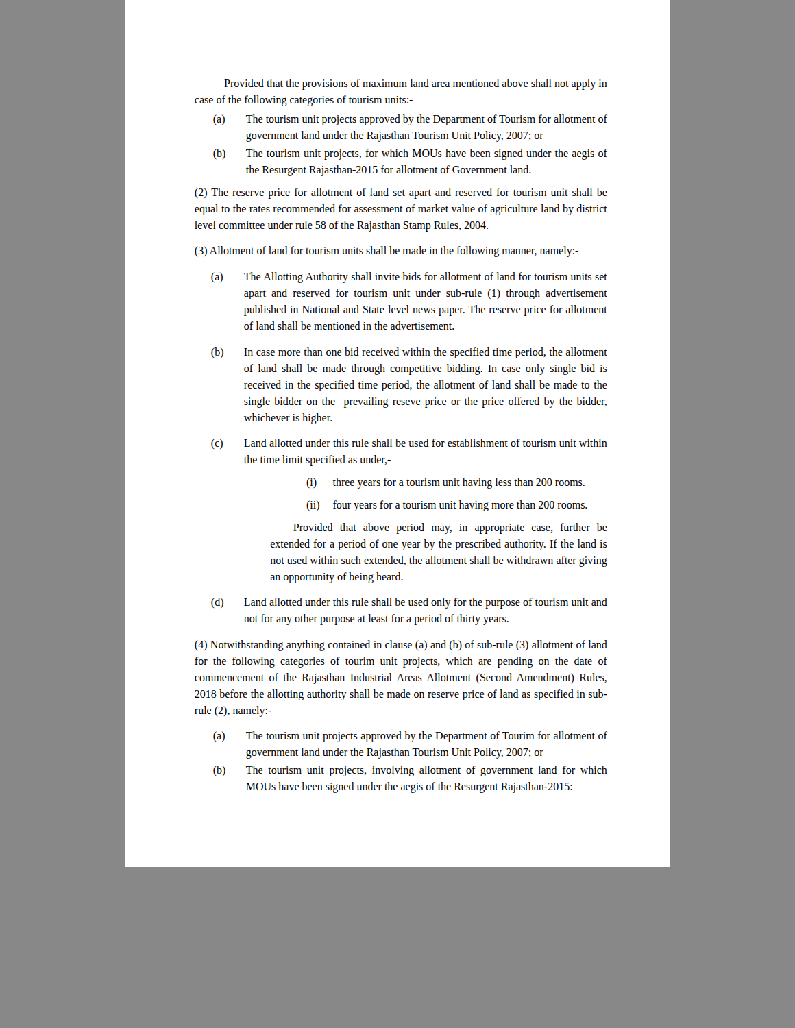Provided that the provisions of maximum land area mentioned above shall not apply in case of the following categories of tourism units:-
(a) The tourism unit projects approved by the Department of Tourism for allotment of government land under the Rajasthan Tourism Unit Policy, 2007; or
(b) The tourism unit projects, for which MOUs have been signed under the aegis of the Resurgent Rajasthan-2015 for allotment of Government land.
(2) The reserve price for allotment of land set apart and reserved for tourism unit shall be equal to the rates recommended for assessment of market value of agriculture land by district level committee under rule 58 of the Rajasthan Stamp Rules, 2004.
(3) Allotment of land for tourism units shall be made in the following manner, namely:-
(a) The Allotting Authority shall invite bids for allotment of land for tourism units set apart and reserved for tourism unit under sub-rule (1) through advertisement published in National and State level news paper. The reserve price for allotment of land shall be mentioned in the advertisement.
(b) In case more than one bid received within the specified time period, the allotment of land shall be made through competitive bidding. In case only single bid is received in the specified time period, the allotment of land shall be made to the single bidder on the prevailing reseve price or the price offered by the bidder, whichever is higher.
(c) Land allotted under this rule shall be used for establishment of tourism unit within the time limit specified as under,-
(i) three years for a tourism unit having less than 200 rooms.
(ii) four years for a tourism unit having more than 200 rooms.
Provided that above period may, in appropriate case, further be extended for a period of one year by the prescribed authority. If the land is not used within such extended, the allotment shall be withdrawn after giving an opportunity of being heard.
(d) Land allotted under this rule shall be used only for the purpose of tourism unit and not for any other purpose at least for a period of thirty years.
(4) Notwithstanding anything contained in clause (a) and (b) of sub-rule (3) allotment of land for the following categories of tourim unit projects, which are pending on the date of commencement of the Rajasthan Industrial Areas Allotment (Second Amendment) Rules, 2018 before the allotting authority shall be made on reserve price of land as specified in sub-rule (2), namely:-
(a) The tourism unit projects approved by the Department of Tourim for allotment of government land under the Rajasthan Tourism Unit Policy, 2007; or
(b) The tourism unit projects, involving allotment of government land for which MOUs have been signed under the aegis of the Resurgent Rajasthan-2015: